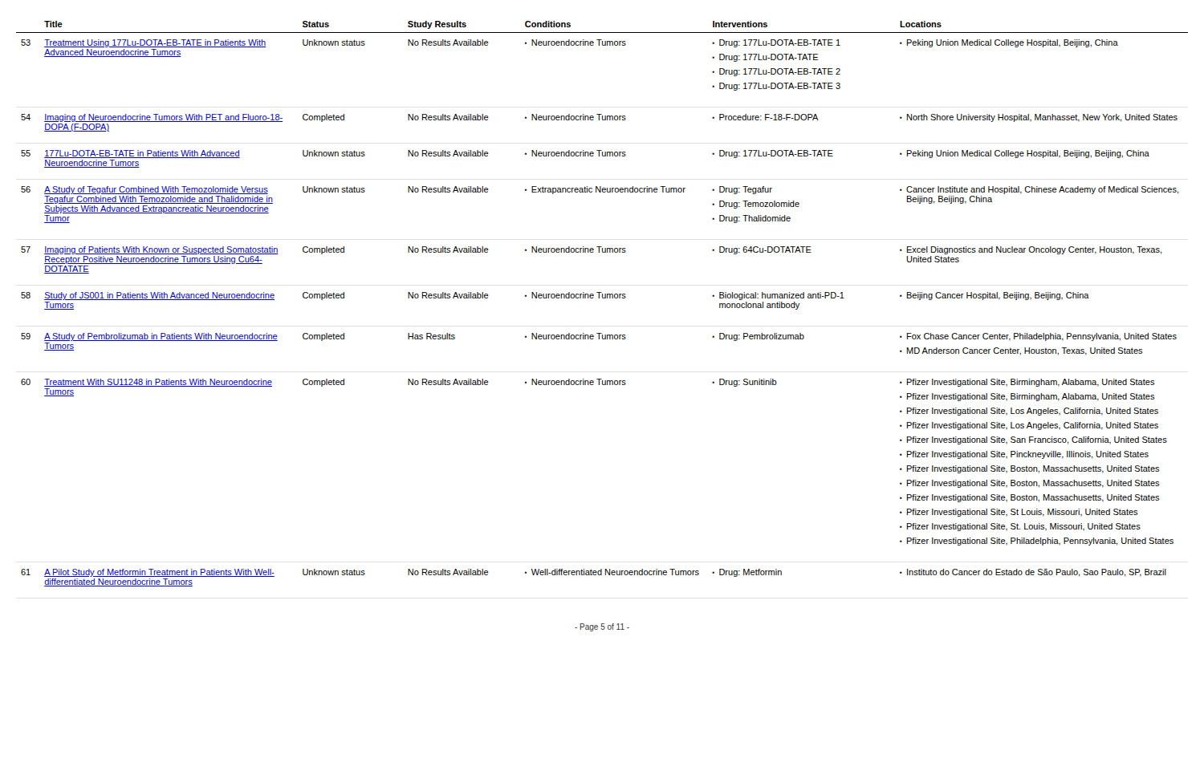| | Title | Status | Study Results | Conditions | Interventions | Locations |
| --- | --- | --- | --- | --- | --- | --- |
| 53 | Treatment Using 177Lu-DOTA-EB-TATE in Patients With Advanced Neuroendocrine Tumors | Unknown status | No Results Available | Neuroendocrine Tumors | Drug: 177Lu-DOTA-EB-TATE 1 Drug: 177Lu-DOTA-TATE Drug: 177Lu-DOTA-EB-TATE 2 Drug: 177Lu-DOTA-EB-TATE 3 | Peking Union Medical College Hospital, Beijing, China |
| 54 | Imaging of Neuroendocrine Tumors With PET and Fluoro-18-DOPA (F-DOPA) | Completed | No Results Available | Neuroendocrine Tumors | Procedure: F-18-F-DOPA | North Shore University Hospital, Manhasset, New York, United States |
| 55 | 177Lu-DOTA-EB-TATE in Patients With Advanced Neuroendocrine Tumors | Unknown status | No Results Available | Neuroendocrine Tumors | Drug: 177Lu-DOTA-EB-TATE | Peking Union Medical College Hospital, Beijing, Beijing, China |
| 56 | A Study of Tegafur Combined With Temozolomide Versus Tegafur Combined With Temozolomide and Thalidomide in Subjects With Advanced Extrapancreatic Neuroendocrine Tumor | Unknown status | No Results Available | Extrapancreatic Neuroendocrine Tumor | Drug: Tegafur Drug: Temozolomide Drug: Thalidomide | Cancer Institute and Hospital, Chinese Academy of Medical Sciences, Beijing, Beijing, China |
| 57 | Imaging of Patients With Known or Suspected Somatostatin Receptor Positive Neuroendocrine Tumors Using Cu64-DOTATATE | Completed | No Results Available | Neuroendocrine Tumors | Drug: 64Cu-DOTATATE | Excel Diagnostics and Nuclear Oncology Center, Houston, Texas, United States |
| 58 | Study of JS001 in Patients With Advanced Neuroendocrine Tumors | Completed | No Results Available | Neuroendocrine Tumors | Biological: humanized anti-PD-1 monoclonal antibody | Beijing Cancer Hospital, Beijing, Beijing, China |
| 59 | A Study of Pembrolizumab in Patients With Neuroendocrine Tumors | Completed | Has Results | Neuroendocrine Tumors | Drug: Pembrolizumab | Fox Chase Cancer Center, Philadelphia, Pennsylvania, United States MD Anderson Cancer Center, Houston, Texas, United States |
| 60 | Treatment With SU11248 in Patients With Neuroendocrine Tumors | Completed | No Results Available | Neuroendocrine Tumors | Drug: Sunitinib | Pfizer Investigational Site, Birmingham, Alabama, United States Pfizer Investigational Site, Birmingham, Alabama, United States Pfizer Investigational Site, Los Angeles, California, United States Pfizer Investigational Site, Los Angeles, California, United States Pfizer Investigational Site, San Francisco, California, United States Pfizer Investigational Site, Pinckneyville, Illinois, United States Pfizer Investigational Site, Boston, Massachusetts, United States Pfizer Investigational Site, Boston, Massachusetts, United States Pfizer Investigational Site, Boston, Massachusetts, United States Pfizer Investigational Site, St Louis, Missouri, United States Pfizer Investigational Site, St. Louis, Missouri, United States Pfizer Investigational Site, Philadelphia, Pennsylvania, United States |
| 61 | A Pilot Study of Metformin Treatment in Patients With Well-differentiated Neuroendocrine Tumors | Unknown status | No Results Available | Well-differentiated Neuroendocrine Tumors | Drug: Metformin | Instituto do Cancer do Estado de São Paulo, Sao Paulo, SP, Brazil |
- Page 5 of 11 -